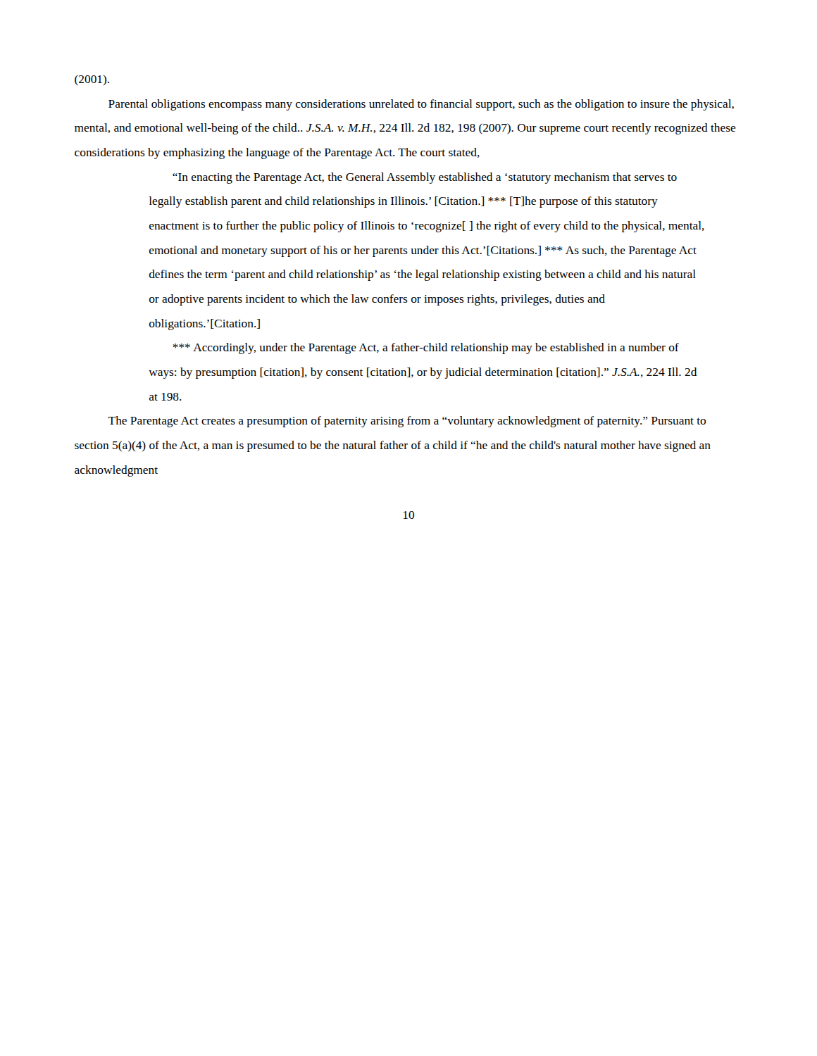(2001).
Parental obligations encompass many considerations unrelated to financial support, such as the obligation to insure the physical, mental, and emotional well-being of the child.. J.S.A. v. M.H., 224 Ill. 2d 182, 198 (2007). Our supreme court recently recognized these considerations by emphasizing the language of the Parentage Act. The court stated,
“In enacting the Parentage Act, the General Assembly established a ‘statutory mechanism that serves to legally establish parent and child relationships in Illinois.’ [Citation.] *** [T]he purpose of this statutory enactment is to further the public policy of Illinois to ‘recognize[ ] the right of every child to the physical, mental, emotional and monetary support of his or her parents under this Act.’[Citations.] *** As such, the Parentage Act defines the term ‘parent and child relationship’ as ‘the legal relationship existing between a child and his natural or adoptive parents incident to which the law confers or imposes rights, privileges, duties and obligations.’[Citation.]
*** Accordingly, under the Parentage Act, a father-child relationship may be established in a number of ways: by presumption [citation], by consent [citation], or by judicial determination [citation].” J.S.A., 224 Ill. 2d at 198.
The Parentage Act creates a presumption of paternity arising from a “voluntary acknowledgment of paternity.” Pursuant to section 5(a)(4) of the Act, a man is presumed to be the natural father of a child if “he and the child's natural mother have signed an acknowledgment
10